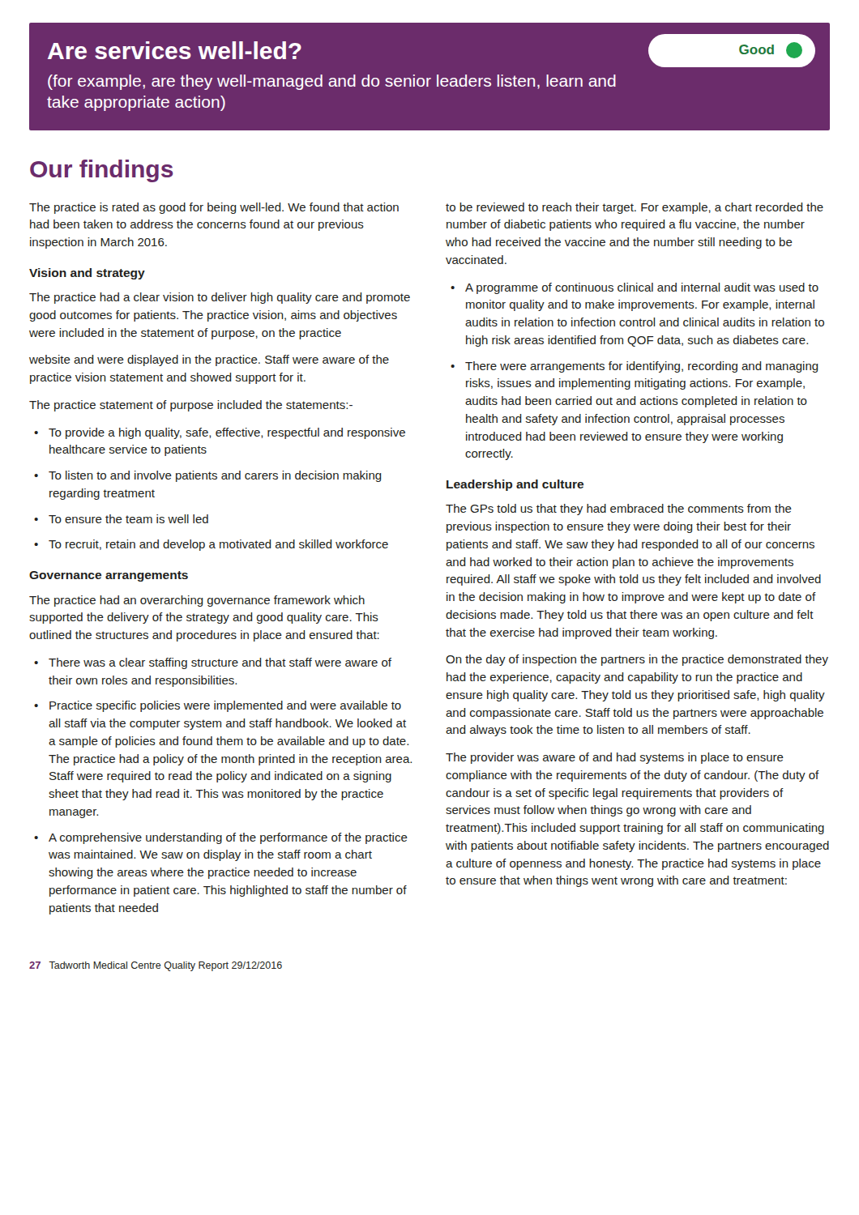Good
Are services well-led?
(for example, are they well-managed and do senior leaders listen, learn and take appropriate action)
Our findings
The practice is rated as good for being well-led. We found that action had been taken to address the concerns found at our previous inspection in March 2016.
Vision and strategy
The practice had a clear vision to deliver high quality care and promote good outcomes for patients. The practice vision, aims and objectives were included in the statement of purpose, on the practice
website and were displayed in the practice. Staff were aware of the practice vision statement and showed support for it.
The practice statement of purpose included the statements:-
To provide a high quality, safe, effective, respectful and responsive healthcare service to patients
To listen to and involve patients and carers in decision making regarding treatment
To ensure the team is well led
To recruit, retain and develop a motivated and skilled workforce
Governance arrangements
The practice had an overarching governance framework which supported the delivery of the strategy and good quality care. This outlined the structures and procedures in place and ensured that:
There was a clear staffing structure and that staff were aware of their own roles and responsibilities.
Practice specific policies were implemented and were available to all staff via the computer system and staff handbook. We looked at a sample of policies and found them to be available and up to date. The practice had a policy of the month printed in the reception area. Staff were required to read the policy and indicated on a signing sheet that they had read it. This was monitored by the practice manager.
A comprehensive understanding of the performance of the practice was maintained. We saw on display in the staff room a chart showing the areas where the practice needed to increase performance in patient care. This highlighted to staff the number of patients that needed
to be reviewed to reach their target. For example, a chart recorded the number of diabetic patients who required a flu vaccine, the number who had received the vaccine and the number still needing to be vaccinated.
A programme of continuous clinical and internal audit was used to monitor quality and to make improvements. For example, internal audits in relation to infection control and clinical audits in relation to high risk areas identified from QOF data, such as diabetes care.
There were arrangements for identifying, recording and managing risks, issues and implementing mitigating actions. For example, audits had been carried out and actions completed in relation to health and safety and infection control, appraisal processes introduced had been reviewed to ensure they were working correctly.
Leadership and culture
The GPs told us that they had embraced the comments from the previous inspection to ensure they were doing their best for their patients and staff. We saw they had responded to all of our concerns and had worked to their action plan to achieve the improvements required. All staff we spoke with told us they felt included and involved in the decision making in how to improve and were kept up to date of decisions made. They told us that there was an open culture and felt that the exercise had improved their team working.
On the day of inspection the partners in the practice demonstrated they had the experience, capacity and capability to run the practice and ensure high quality care. They told us they prioritised safe, high quality and compassionate care. Staff told us the partners were approachable and always took the time to listen to all members of staff.
The provider was aware of and had systems in place to ensure compliance with the requirements of the duty of candour. (The duty of candour is a set of specific legal requirements that providers of services must follow when things go wrong with care and treatment).This included support training for all staff on communicating with patients about notifiable safety incidents. The partners encouraged a culture of openness and honesty. The practice had systems in place to ensure that when things went wrong with care and treatment:
27 Tadworth Medical Centre Quality Report 29/12/2016